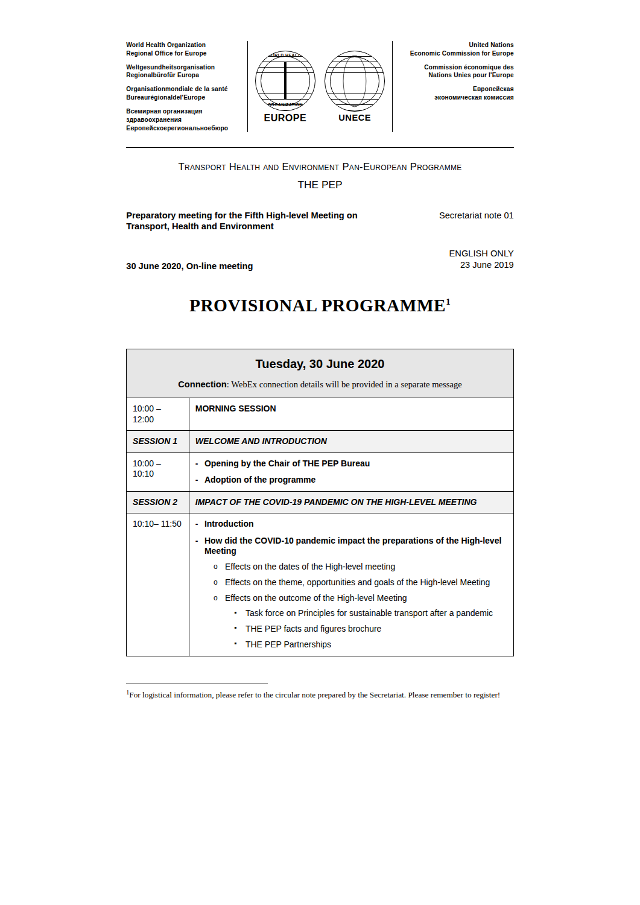World Health Organization
Regional Office for Europe
Weltgesundheitsorganisation
Regionalbürofür Europa
Organisationmondiale de la santé
Bureaurégionaldel'Europe
Всемирная организация
здравоохранения
Европейскоерегиональноебюро
WORLD HEALTH ORGANIZATION
EUROPE
UNECE
United Nations
Economic Commission for Europe
Commission économique des
Nations Unies pour l'Europe
Европейская
экономическая комиссия
Transport Health and Environment Pan-European Programme
THE PEP
Preparatory meeting for the Fifth High-level Meeting on Transport, Health and Environment
Secretariat note 01
30 June 2020, On-line meeting
ENGLISH ONLY
23 June 2019
PROVISIONAL PROGRAMME1
| Tuesday, 30 June 2020 Connection : WebEx connection details will be provided in a separate message |
| 10:00 – 12:00 | MORNING SESSION |
| SESSION 1 | WELCOME AND INTRODUCTION |
| 10:00 – 10:10 | Opening by the Chair of THE PEP Bureau Adoption of the programme |
| SESSION 2 | IMPACT OF THE COVID-19 PANDEMIC ON THE HIGH-LEVEL MEETING |
| 10:10– 11:50 | Introduction How did the COVID-10 pandemic impact the preparations of the High-level Meeting Effects on the dates of the High-level meeting Effects on the theme, opportunities and goals of the High-level Meeting Effects on the outcome of the High-level Meeting Task force on Principles for sustainable transport after a pandemic THE PEP facts and figures brochure THE PEP Partnerships |
1For logistical information, please refer to the circular note prepared by the Secretariat. Please remember to register!